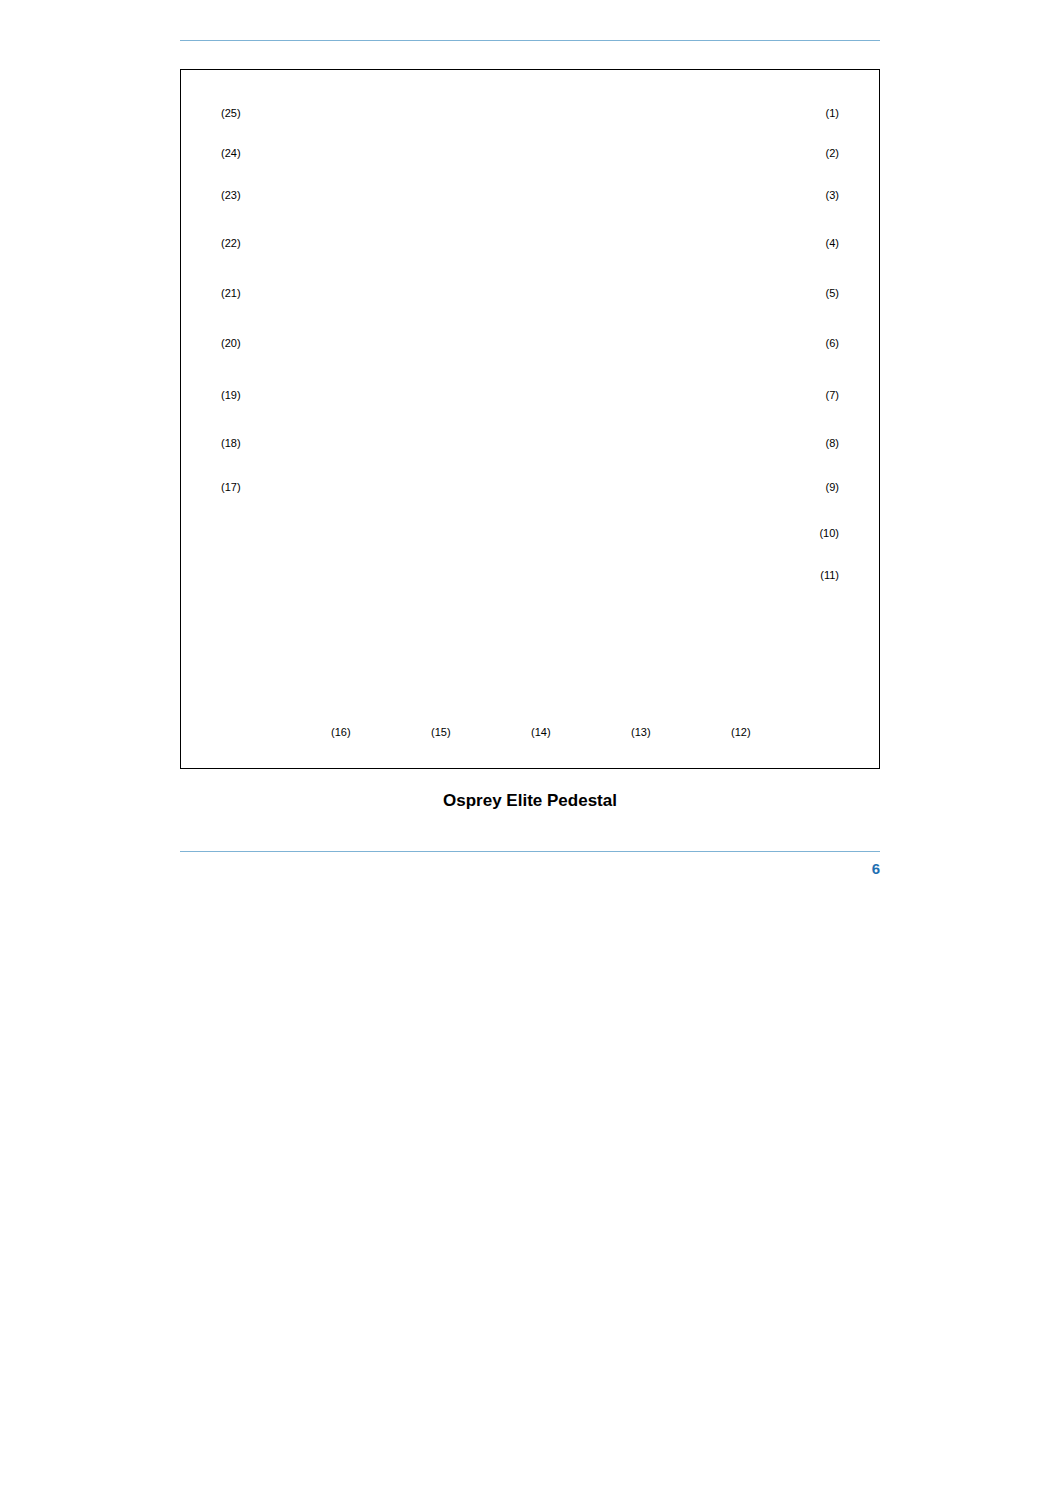(25) (24) (23) (22) (21) (20) (19) (18) (17) (1) (2) (3) (4) (5) (6) (7) (8) (9) (10) (11) (16) (15) (14) (13) (12)
Osprey Elite Pedestal
6